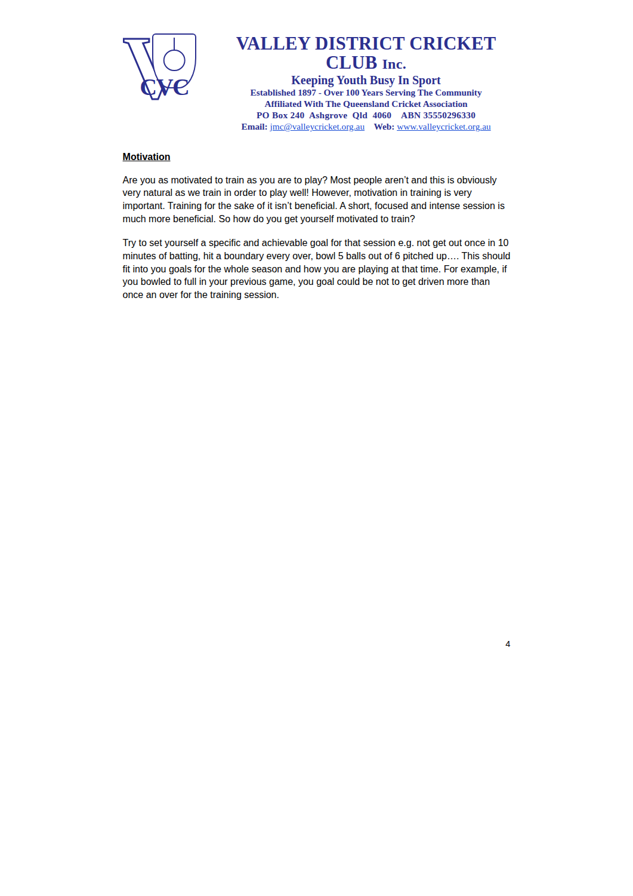V
CVC
VALLEY DISTRICT CRICKET CLUB Inc.
Keeping Youth Busy In Sport
Established 1897 - Over 100 Years Serving The Community
Affiliated With The Queensland Cricket Association
PO Box 240 Ashgrove Qld 4060 ABN 35550296330
Email: jmc@valleycricket.org.au Web: www.valleycricket.org.au
Motivation
Are you as motivated to train as you are to play? Most people aren’t and this is obviously very natural as we train in order to play well! However, motivation in training is very important. Training for the sake of it isn’t beneficial. A short, focused and intense session is much more beneficial. So how do you get yourself motivated to train?
Try to set yourself a specific and achievable goal for that session e.g. not get out once in 10 minutes of batting, hit a boundary every over, bowl 5 balls out of 6 pitched up…. This should fit into you goals for the whole season and how you are playing at that time. For example, if you bowled to full in your previous game, you goal could be not to get driven more than once an over for the training session.
4